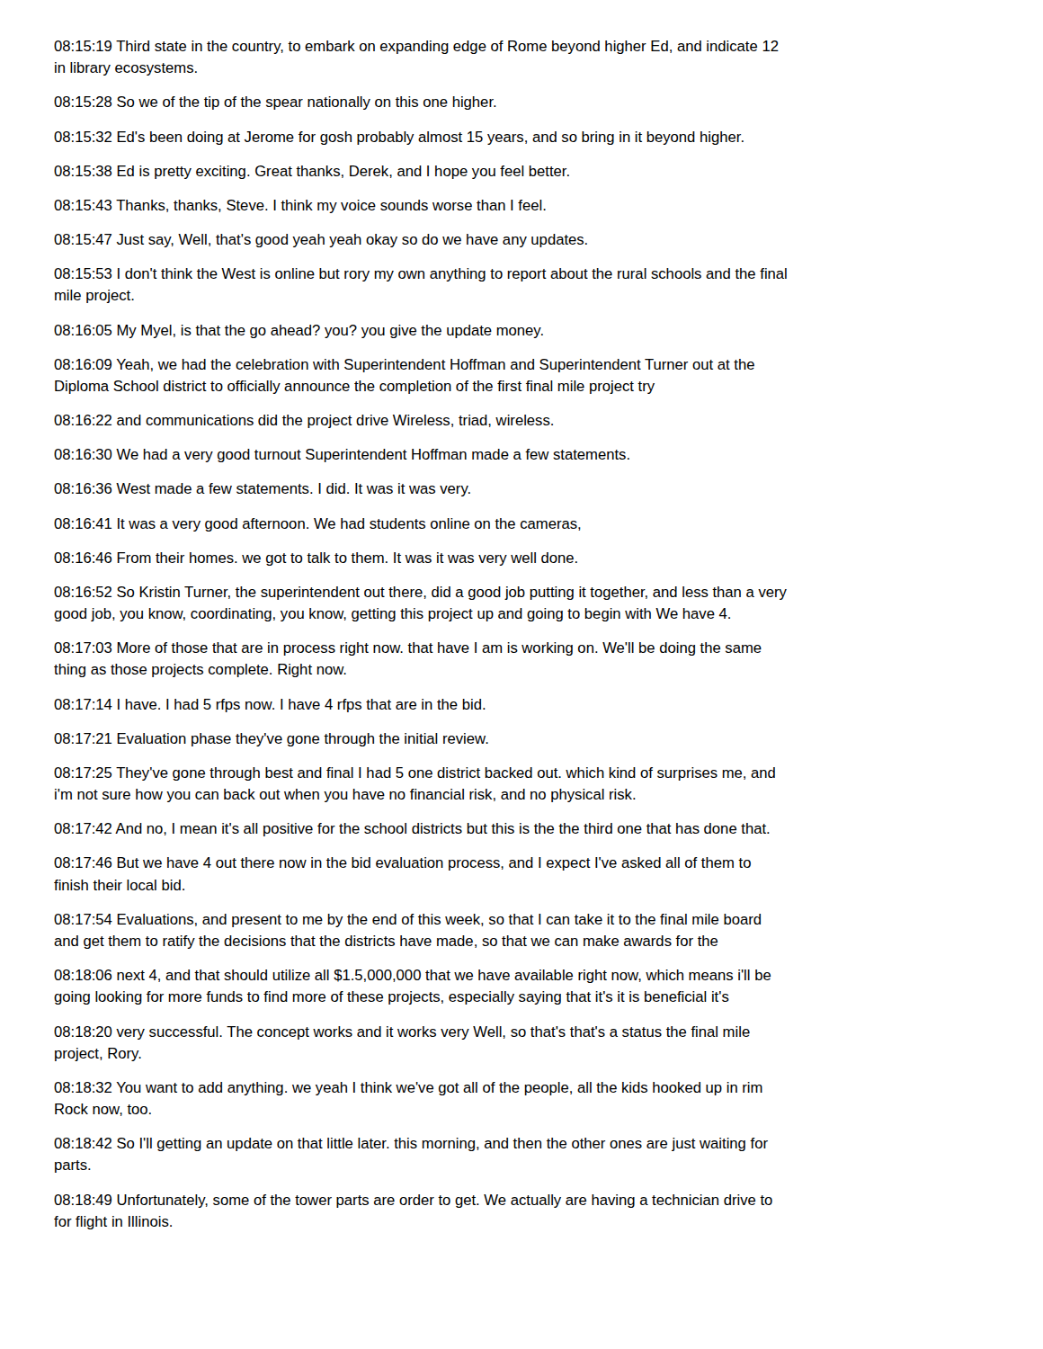08:15:19 Third state in the country, to embark on expanding edge of Rome beyond higher Ed, and indicate 12 in library ecosystems.
08:15:28 So we of the tip of the spear nationally on this one higher.
08:15:32 Ed's been doing at Jerome for gosh probably almost 15 years, and so bring in it beyond higher.
08:15:38 Ed is pretty exciting. Great thanks, Derek, and I hope you feel better.
08:15:43 Thanks, thanks, Steve. I think my voice sounds worse than I feel.
08:15:47 Just say, Well, that's good yeah yeah okay so do we have any updates.
08:15:53 I don't think the West is online but rory my own anything to report about the rural schools and the final mile project.
08:16:05 My Myel, is that the go ahead? you? you give the update money.
08:16:09 Yeah, we had the celebration with Superintendent Hoffman and Superintendent Turner out at the Diploma School district to officially announce the completion of the first final mile project try
08:16:22 and communications did the project drive Wireless, triad, wireless.
08:16:30 We had a very good turnout Superintendent Hoffman made a few statements.
08:16:36 West made a few statements. I did. It was it was very.
08:16:41 It was a very good afternoon. We had students online on the cameras,
08:16:46 From their homes. we got to talk to them. It was it was very well done.
08:16:52 So Kristin Turner, the superintendent out there, did a good job putting it together, and less than a very good job, you know, coordinating, you know, getting this project up and going to begin with We have 4.
08:17:03 More of those that are in process right now. that have I am is working on. We'll be doing the same thing as those projects complete. Right now.
08:17:14 I have. I had 5 rfps now. I have 4 rfps that are in the bid.
08:17:21 Evaluation phase they've gone through the initial review.
08:17:25 They've gone through best and final I had 5 one district backed out. which kind of surprises me, and i'm not sure how you can back out when you have no financial risk, and no physical risk.
08:17:42 And no, I mean it's all positive for the school districts but this is the the third one that has done that.
08:17:46 But we have 4 out there now in the bid evaluation process, and I expect I've asked all of them to finish their local bid.
08:17:54 Evaluations, and present to me by the end of this week, so that I can take it to the final mile board and get them to ratify the decisions that the districts have made, so that we can make awards for the
08:18:06 next 4, and that should utilize all $1.5,000,000 that we have available right now, which means i'll be going looking for more funds to find more of these projects, especially saying that it's it is beneficial it's
08:18:20 very successful. The concept works and it works very Well, so that's that's a status the final mile project, Rory.
08:18:32 You want to add anything. we yeah I think we've got all of the people, all the kids hooked up in rim Rock now, too.
08:18:42 So I'll getting an update on that little later. this morning, and then the other ones are just waiting for parts.
08:18:49 Unfortunately, some of the tower parts are order to get. We actually are having a technician drive to for flight in Illinois.